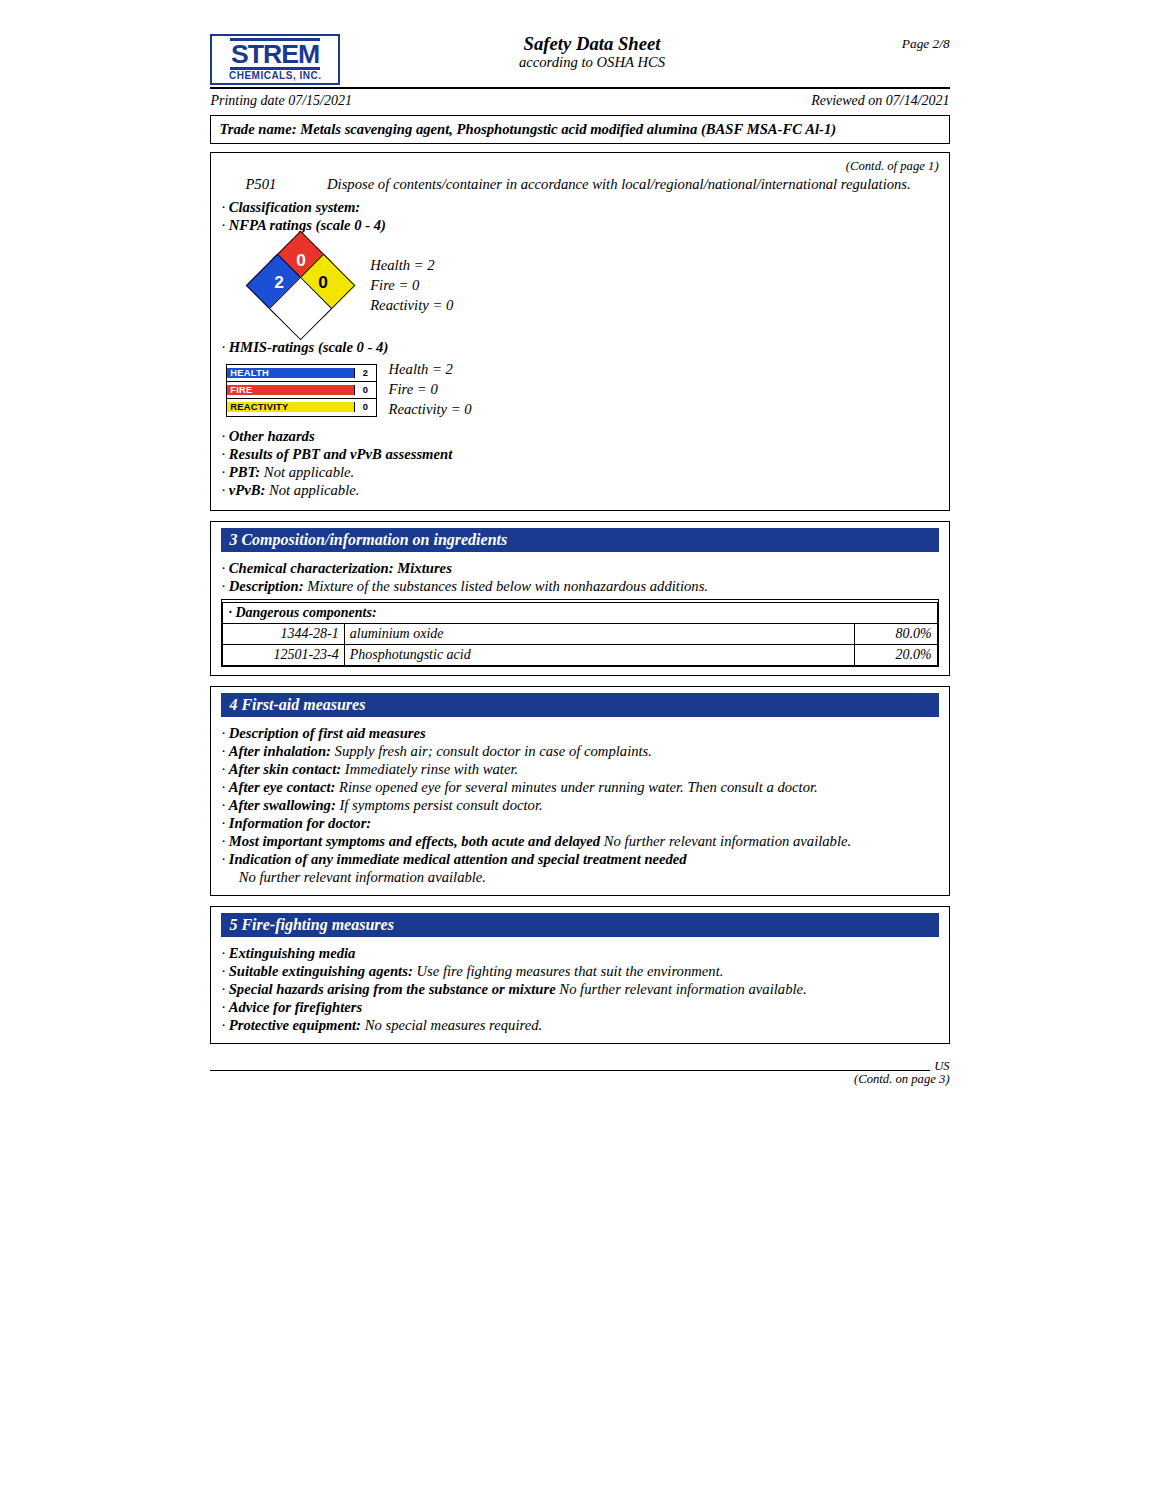STREM
CHEMICALS, INC.
Safety Data Sheet
according to OSHA HCS
Page 2/8
Printing date 07/15/2021
Reviewed on 07/14/2021
Trade name: Metals scavenging agent, Phosphotungstic acid modified alumina (BASF MSA-FC Al-1)
(Contd. of page 1)
P501
Dispose of contents/container in accordance with local/regional/national/international regulations.
· Classification system:
· NFPA ratings (scale 0 - 4)
0
2
0
Health = 2
Fire = 0
Reactivity = 0
· HMIS-ratings (scale 0 - 4)
HEALTH
2
FIRE
0
REACTIVITY
0
Health = 2
Fire = 0
Reactivity = 0
· Other hazards
· Results of PBT and vPvB assessment
· PBT: Not applicable.
· vPvB: Not applicable.
3 Composition/information on ingredients
· Chemical characterization: Mixtures
· Description: Mixture of the substances listed below with nonhazardous additions.
| · Dangerous components: |
| 1344-28-1 | aluminium oxide | 80.0% |
| 12501-23-4 | Phosphotungstic acid | 20.0% |
4 First-aid measures
· Description of first aid measures
· After inhalation: Supply fresh air; consult doctor in case of complaints.
· After skin contact: Immediately rinse with water.
· After eye contact: Rinse opened eye for several minutes under running water. Then consult a doctor.
· After swallowing: If symptoms persist consult doctor.
· Information for doctor:
· Most important symptoms and effects, both acute and delayed No further relevant information available.
· Indication of any immediate medical attention and special treatment needed
No further relevant information available.
5 Fire-fighting measures
· Extinguishing media
· Suitable extinguishing agents: Use fire fighting measures that suit the environment.
· Special hazards arising from the substance or mixture No further relevant information available.
· Advice for firefighters
· Protective equipment: No special measures required.
US
(Contd. on page 3)